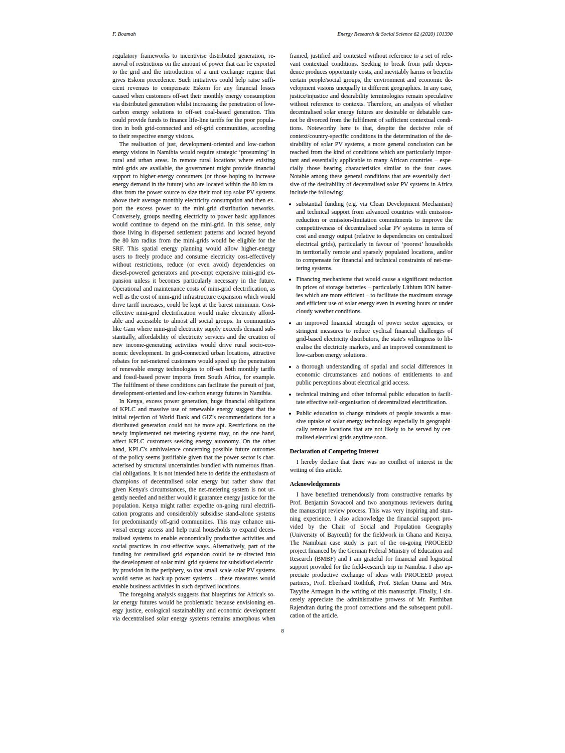F. Boamah Energy Research & Social Science 62 (2020) 101390
regulatory frameworks to incentivise distributed generation, removal of restrictions on the amount of power that can be exported to the grid and the introduction of a unit exchange regime that gives Eskom precedence. Such initiatives could help raise sufficient revenues to compensate Eskom for any financial losses caused when customers off-set their monthly energy consumption via distributed generation whilst increasing the penetration of low-carbon energy solutions to off-set coal-based generation. This could provide funds to finance life-line tariffs for the poor population in both grid-connected and off-grid communities, according to their respective energy visions.
The realisation of just, development-oriented and low-carbon energy visions in Namibia would require strategic ‘prosuming’ in rural and urban areas. In remote rural locations where existing mini-grids are available, the government might provide financial support to higher-energy consumers (or those hoping to increase energy demand in the future) who are located within the 80 km radius from the power source to size their roof-top solar PV systems above their average monthly electricity consumption and then export the excess power to the mini-grid distribution networks. Conversely, groups needing electricity to power basic appliances would continue to depend on the mini-grid. In this sense, only those living in dispersed settlement patterns and located beyond the 80 km radius from the mini-grids would be eligible for the SRF. This spatial energy planning would allow higher-energy users to freely produce and consume electricity cost-effectively without restrictions, reduce (or even avoid) dependencies on diesel-powered generators and pre-empt expensive mini-grid expansion unless it becomes particularly necessary in the future. Operational and maintenance costs of mini-grid electrification, as well as the cost of mini-grid infrastructure expansion which would drive tariff increases, could be kept at the barest minimum. Cost-effective mini-grid electrification would make electricity affordable and accessible to almost all social groups. In communities like Gam where mini-grid electricity supply exceeds demand substantially, affordability of electricity services and the creation of new income-generating activities would drive rural socio-economic development. In grid-connected urban locations, attractive rebates for net-metered customers would speed up the penetration of renewable energy technologies to off-set both monthly tariffs and fossil-based power imports from South Africa, for example. The fulfilment of these conditions can facilitate the pursuit of just, development-oriented and low-carbon energy futures in Namibia.
In Kenya, excess power generation, huge financial obligations of KPLC and massive use of renewable energy suggest that the initial rejection of World Bank and GIZ's recommendations for a distributed generation could not be more apt. Restrictions on the newly implemented net-metering systems may, on the one hand, affect KPLC customers seeking energy autonomy. On the other hand, KPLC's ambivalence concerning possible future outcomes of the policy seems justifiable given that the power sector is characterised by structural uncertainties bundled with numerous financial obligations. It is not intended here to deride the enthusiasm of champions of decentralised solar energy but rather show that given Kenya's circumstances, the net-metering system is not urgently needed and neither would it guarantee energy justice for the population. Kenya might rather expedite on-going rural electrification programs and considerably subsidise stand-alone systems for predominantly off-grid communities. This may enhance universal energy access and help rural households to expand decentralised systems to enable economically productive activities and social practices in cost-effective ways. Alternatively, part of the funding for centralised grid expansion could be re-directed into the development of solar mini-grid systems for subsidised electricity provision in the periphery, so that small-scale solar PV systems would serve as back-up power systems – these measures would enable business activities in such deprived locations.
The foregoing analysis suggests that blueprints for Africa's solar energy futures would be problematic because envisioning energy justice, ecological sustainability and economic development via decentralised solar energy systems remains amorphous when framed, justified and contested without reference to a set of relevant contextual conditions. Seeking to break from path dependence produces opportunity costs, and inevitably harms or benefits certain people/social groups, the environment and economic development visions unequally in different geographies. In any case, justice/injustice and desirability terminologies remain speculative without reference to contexts. Therefore, an analysis of whether decentralised solar energy futures are desirable or debatable cannot be divorced from the fulfilment of sufficient contextual conditions. Noteworthy here is that, despite the decisive role of context/country-specific conditions in the determination of the desirability of solar PV systems, a more general conclusion can be reached from the kind of conditions which are particularly important and essentially applicable to many African countries – especially those bearing characteristics similar to the four cases. Notable among these general conditions that are essentially decisive of the desirability of decentralised solar PV systems in Africa include the following:
substantial funding (e.g. via Clean Development Mechanism) and technical support from advanced countries with emission-reduction or emission-limitation commitments to improve the competitiveness of decentralised solar PV systems in terms of cost and energy output (relative to dependencies on centralized electrical grids), particularly in favour of ‘poorest’ households in territorially remote and sparsely populated locations, and/or to compensate for financial and technical constraints of net-metering systems.
Financing mechanisms that would cause a significant reduction in prices of storage batteries – particularly Lithium ION batteries which are more efficient – to facilitate the maximum storage and efficient use of solar energy even in evening hours or under cloudy weather conditions.
an improved financial strength of power sector agencies, or stringent measures to reduce cyclical financial challenges of grid-based electricity distributors, the state's willingness to liberalise the electricity markets, and an improved commitment to low-carbon energy solutions.
a thorough understanding of spatial and social differences in economic circumstances and notions of entitlements to and public perceptions about electrical grid access.
technical training and other informal public education to facilitate effective self-organisation of decentralized electrification.
Public education to change mindsets of people towards a massive uptake of solar energy technology especially in geographically remote locations that are not likely to be served by centralised electrical grids anytime soon.
Declaration of Competing Interest
I hereby declare that there was no conflict of interest in the writing of this article.
Acknowledgements
I have benefited tremendously from constructive remarks by Prof. Benjamin Sovacool and two anonymous reviewers during the manuscript review process. This was very inspiring and stunning experience. I also acknowledge the financial support provided by the Chair of Social and Population Geography (University of Bayreuth) for the fieldwork in Ghana and Kenya. The Namibian case study is part of the on-going PROCEED project financed by the German Federal Ministry of Education and Research (BMBF) and I am grateful for financial and logistical support provided for the field-research trip in Namibia. I also appreciate productive exchange of ideas with PROCEED project partners, Prof. Eberhard Rothfuß, Prof. Stefan Ouma and Mrs. Tayyibe Armagan in the writing of this manuscript. Finally, I sincerely appreciate the administrative prowess of Mr. Parthiban Rajendran during the proof corrections and the subsequent publication of the article.
8